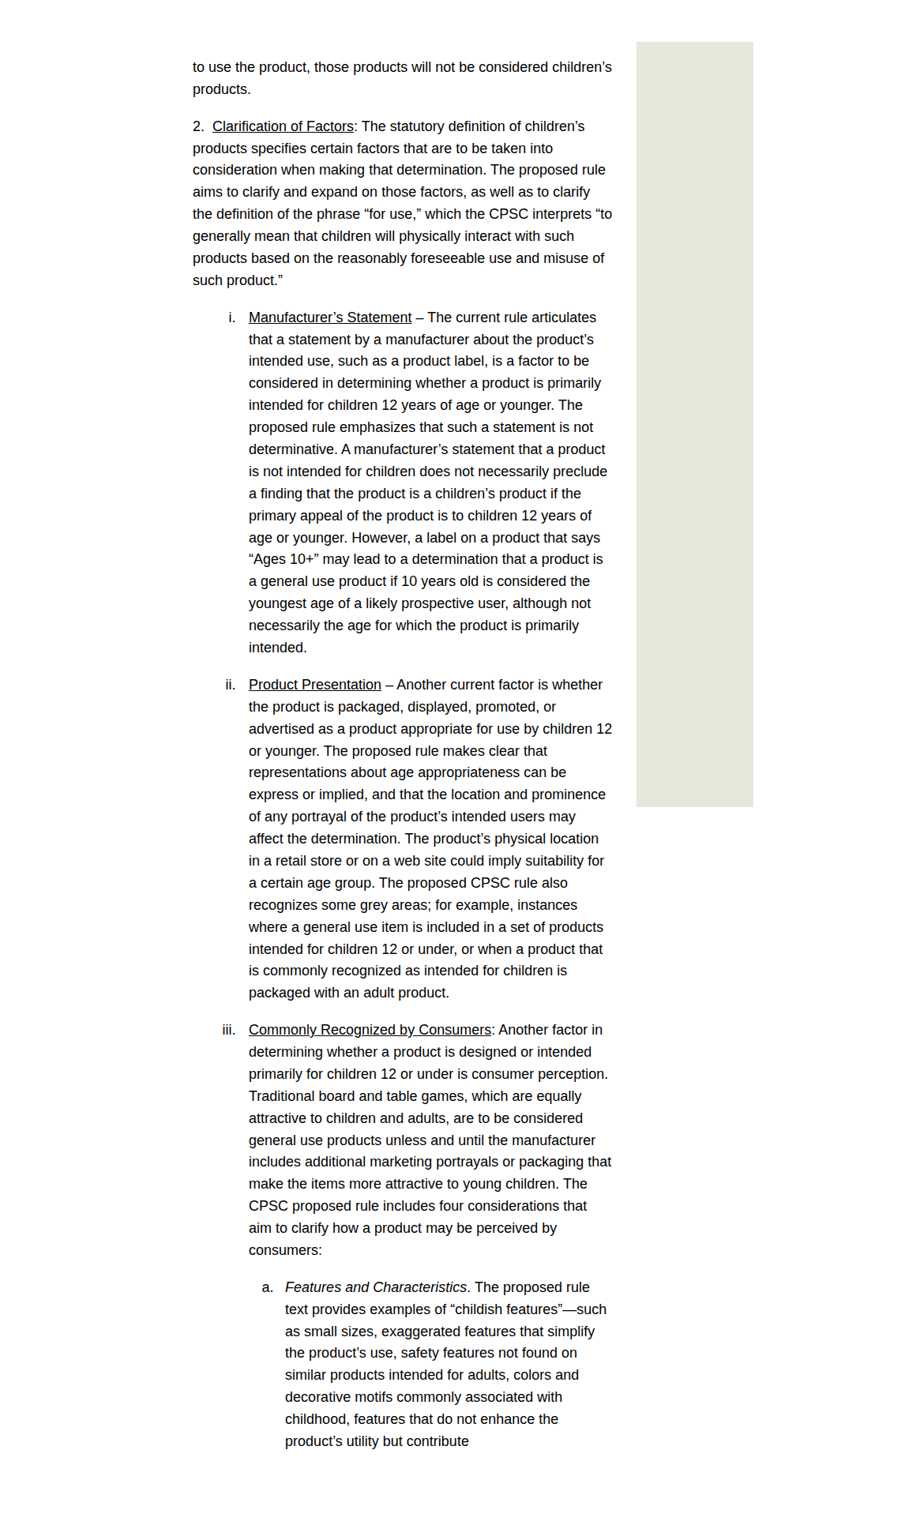to use the product, those products will not be considered children’s products.
2. Clarification of Factors: The statutory definition of children’s products specifies certain factors that are to be taken into consideration when making that determination. The proposed rule aims to clarify and expand on those factors, as well as to clarify the definition of the phrase “for use,” which the CPSC interprets “to generally mean that children will physically interact with such products based on the reasonably foreseeable use and misuse of such product.”
Manufacturer’s Statement – The current rule articulates that a statement by a manufacturer about the product’s intended use, such as a product label, is a factor to be considered in determining whether a product is primarily intended for children 12 years of age or younger. The proposed rule emphasizes that such a statement is not determinative. A manufacturer’s statement that a product is not intended for children does not necessarily preclude a finding that the product is a children’s product if the primary appeal of the product is to children 12 years of age or younger. However, a label on a product that says “Ages 10+” may lead to a determination that a product is a general use product if 10 years old is considered the youngest age of a likely prospective user, although not necessarily the age for which the product is primarily intended.
Product Presentation – Another current factor is whether the product is packaged, displayed, promoted, or advertised as a product appropriate for use by children 12 or younger. The proposed rule makes clear that representations about age appropriateness can be express or implied, and that the location and prominence of any portrayal of the product’s intended users may affect the determination. The product’s physical location in a retail store or on a web site could imply suitability for a certain age group. The proposed CPSC rule also recognizes some grey areas; for example, instances where a general use item is included in a set of products intended for children 12 or under, or when a product that is commonly recognized as intended for children is packaged with an adult product.
Commonly Recognized by Consumers: Another factor in determining whether a product is designed or intended primarily for children 12 or under is consumer perception. Traditional board and table games, which are equally attractive to children and adults, are to be considered general use products unless and until the manufacturer includes additional marketing portrayals or packaging that make the items more attractive to young children. The CPSC proposed rule includes four considerations that aim to clarify how a product may be perceived by consumers:
Features and Characteristics. The proposed rule text provides examples of “childish features”—such as small sizes, exaggerated features that simplify the product’s use, safety features not found on similar products intended for adults, colors and decorative motifs commonly associated with childhood, features that do not enhance the product’s utility but contribute